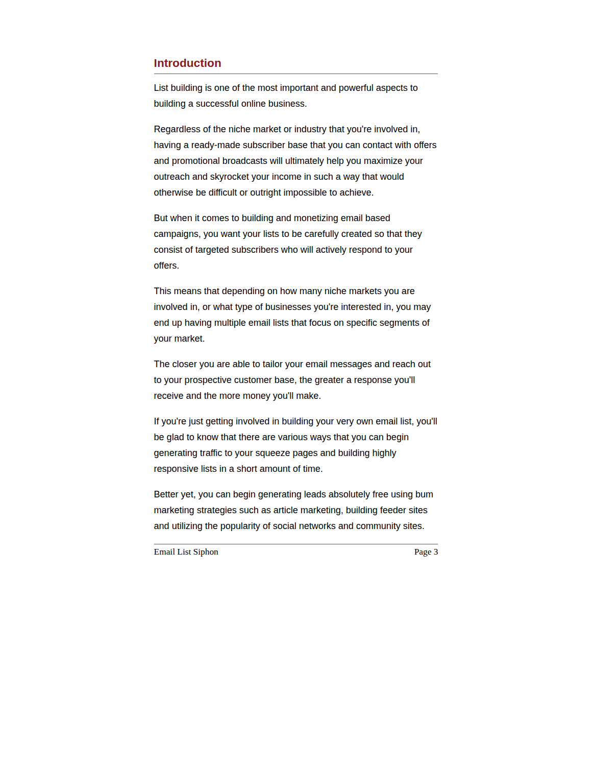Introduction
List building is one of the most important and powerful aspects to building a successful online business.
Regardless of the niche market or industry that you're involved in, having a ready-made subscriber base that you can contact with offers and promotional broadcasts will ultimately help you maximize your outreach and skyrocket your income in such a way that would otherwise be difficult or outright impossible to achieve.
But when it comes to building and monetizing email based campaigns, you want your lists to be carefully created so that they consist of targeted subscribers who will actively respond to your offers.
This means that depending on how many niche markets you are involved in, or what type of businesses you're interested in, you may end up having multiple email lists that focus on specific segments of your market.
The closer you are able to tailor your email messages and reach out to your prospective customer base, the greater a response you'll receive and the more money you'll make.
If you're just getting involved in building your very own email list, you'll be glad to know that there are various ways that you can begin generating traffic to your squeeze pages and building highly responsive lists in a short amount of time.
Better yet, you can begin generating leads absolutely free using bum marketing strategies such as article marketing, building feeder sites and utilizing the popularity of social networks and community sites.
Email List Siphon Page 3